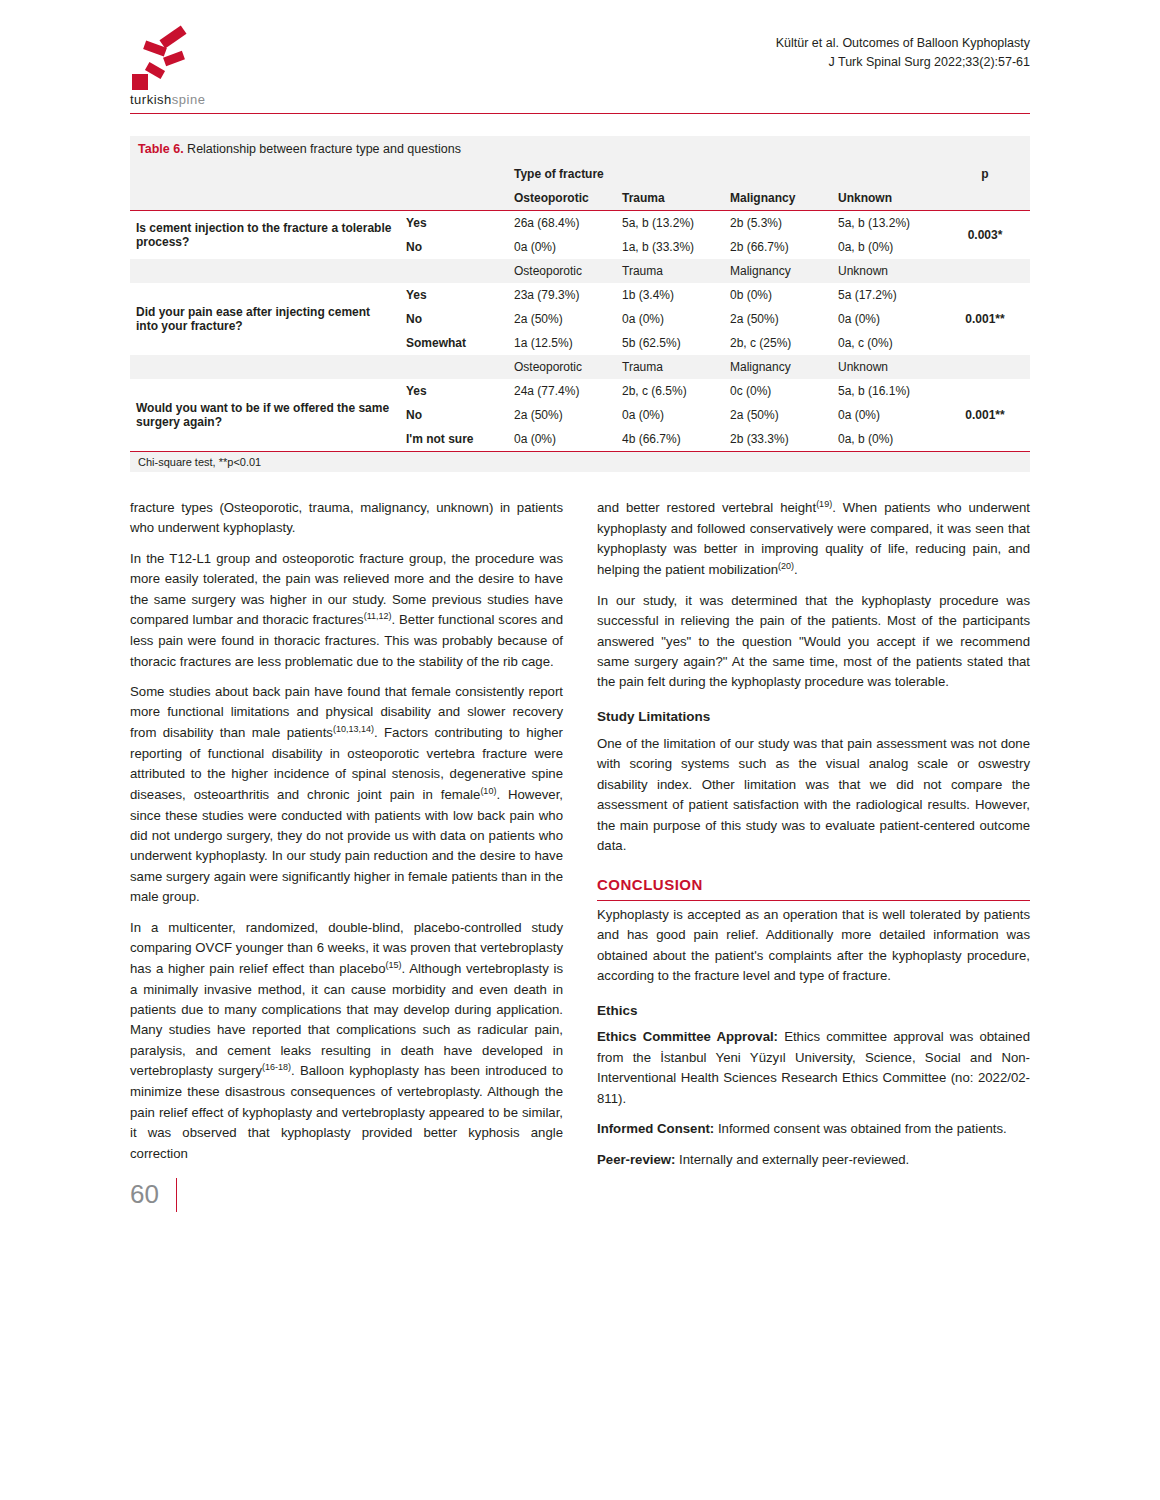turkish spine
Kültür et al. Outcomes of Balloon Kyphoplasty
J Turk Spinal Surg 2022;33(2):57-61
Table 6. Relationship between fracture type and questions
| | | Type of fracture | p |
| | | Osteoporotic | Trauma | Malignancy | Unknown | |
| Is cement injection to the fracture a tolerable process? | Yes | 26a (68.4%) | 5a, b (13.2%) | 2b (5.3%) | 5a, b (13.2%) | 0.003* |
| No | 0a (0%) | 1a, b (33.3%) | 2b (66.7%) | 0a, b (0%) |
| | | Osteoporotic | Trauma | Malignancy | Unknown | |
| Did your pain ease after injecting cement into your fracture? | Yes | 23a (79.3%) | 1b (3.4%) | 0b (0%) | 5a (17.2%) | 0.001** |
| No | 2a (50%) | 0a (0%) | 2a (50%) | 0a (0%) |
| Somewhat | 1a (12.5%) | 5b (62.5%) | 2b, c (25%) | 0a, c (0%) |
| | | Osteoporotic | Trauma | Malignancy | Unknown | |
| Would you want to be if we offered the same surgery again? | Yes | 24a (77.4%) | 2b, c (6.5%) | 0c (0%) | 5a, b (16.1%) | 0.001** |
| No | 2a (50%) | 0a (0%) | 2a (50%) | 0a (0%) |
| I'm not sure | 0a (0%) | 4b (66.7%) | 2b (33.3%) | 0a, b (0%) |
Chi-square test, **p<0.01
fracture types (Osteoporotic, trauma, malignancy, unknown) in patients who underwent kyphoplasty.
In the T12-L1 group and osteoporotic fracture group, the procedure was more easily tolerated, the pain was relieved more and the desire to have the same surgery was higher in our study. Some previous studies have compared lumbar and thoracic fractures(11,12). Better functional scores and less pain were found in thoracic fractures. This was probably because of thoracic fractures are less problematic due to the stability of the rib cage.
Some studies about back pain have found that female consistently report more functional limitations and physical disability and slower recovery from disability than male patients(10,13,14). Factors contributing to higher reporting of functional disability in osteoporotic vertebra fracture were attributed to the higher incidence of spinal stenosis, degenerative spine diseases, osteoarthritis and chronic joint pain in female(10). However, since these studies were conducted with patients with low back pain who did not undergo surgery, they do not provide us with data on patients who underwent kyphoplasty. In our study pain reduction and the desire to have same surgery again were significantly higher in female patients than in the male group.
In a multicenter, randomized, double-blind, placebo-controlled study comparing OVCF younger than 6 weeks, it was proven that vertebroplasty has a higher pain relief effect than placebo(15). Although vertebroplasty is a minimally invasive method, it can cause morbidity and even death in patients due to many complications that may develop during application. Many studies have reported that complications such as radicular pain, paralysis, and cement leaks resulting in death have developed in vertebroplasty surgery(16-18). Balloon kyphoplasty has been introduced to minimize these disastrous consequences of vertebroplasty. Although the pain relief effect of kyphoplasty and vertebroplasty appeared to be similar, it was observed that kyphoplasty provided better kyphosis angle correction
and better restored vertebral height(19). When patients who underwent kyphoplasty and followed conservatively were compared, it was seen that kyphoplasty was better in improving quality of life, reducing pain, and helping the patient mobilization(20).
In our study, it was determined that the kyphoplasty procedure was successful in relieving the pain of the patients. Most of the participants answered "yes" to the question "Would you accept if we recommend same surgery again?" At the same time, most of the patients stated that the pain felt during the kyphoplasty procedure was tolerable.
Study Limitations
One of the limitation of our study was that pain assessment was not done with scoring systems such as the visual analog scale or oswestry disability index. Other limitation was that we did not compare the assessment of patient satisfaction with the radiological results. However, the main purpose of this study was to evaluate patient-centered outcome data.
CONCLUSION
Kyphoplasty is accepted as an operation that is well tolerated by patients and has good pain relief. Additionally more detailed information was obtained about the patient's complaints after the kyphoplasty procedure, according to the fracture level and type of fracture.
Ethics
Ethics Committee Approval: Ethics committee approval was obtained from the İstanbul Yeni Yüzyıl University, Science, Social and Non-Interventional Health Sciences Research Ethics Committee (no: 2022/02-811).
Informed Consent: Informed consent was obtained from the patients.
Peer-review: Internally and externally peer-reviewed.
60